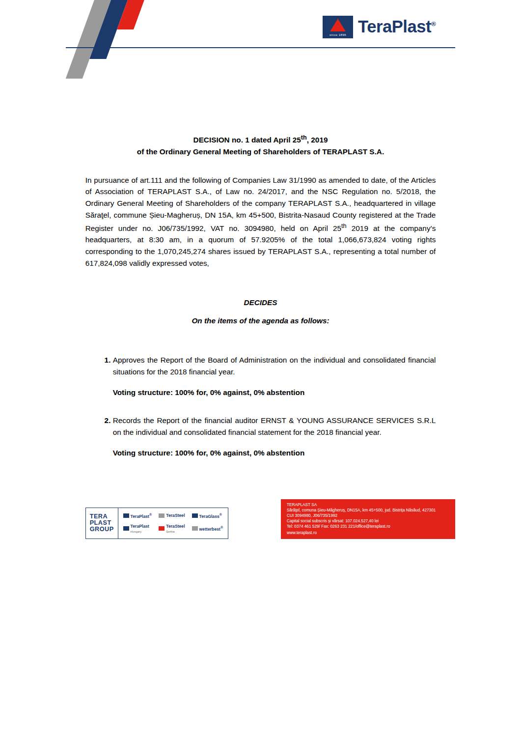TeraPlast®
DECISION no. 1 dated April 25th, 2019 of the Ordinary General Meeting of Shareholders of TERAPLAST S.A.
In pursuance of art.111 and the following of Companies Law 31/1990 as amended to date, of the Articles of Association of TERAPLAST S.A., of Law no. 24/2017, and the NSC Regulation no. 5/2018, the Ordinary General Meeting of Shareholders of the company TERAPLAST S.A., headquartered in village Săraţel, commune Șieu-Magheruș, DN 15A, km 45+500, Bistrita-Nasaud County registered at the Trade Register under no. J06/735/1992, VAT no. 3094980, held on April 25th 2019 at the company’s headquarters, at 8:30 am, in a quorum of 57.9205% of the total 1,066,673,824 voting rights corresponding to the 1,070,245,274 shares issued by TERAPLAST S.A., representing a total number of 617,824,098 validly expressed votes,
DECIDES
On the items of the agenda as follows:
Approves the Report of the Board of Administration on the individual and consolidated financial situations for the 2018 financial year.
Voting structure: 100% for, 0% against, 0% abstention
Records the Report of the financial auditor ERNST & YOUNG ASSURANCE SERVICES S.R.L on the individual and consolidated financial statement for the 2018 financial year.
Voting structure: 100% for, 0% against, 0% abstention
TERA PLAST GROUP
TeraPlast®
TeraSteel
TeraGlass®
TeraPlast Hungary
TeraSteel Serbia
wetterbest®
TERAPLAST SA
Sărăţel, comuna Șieu-Măgheruș, DN15A, km 45+500, jud. Bistrița Năsăud, 427301
CUI 3094980, J06/735/1992
Capital social subscris și vărsat: 107.024.527,40 lei
Tel: 0374 461 529/ Fax: 0263 231 221/office@teraplast.ro
www.teraplast.ro